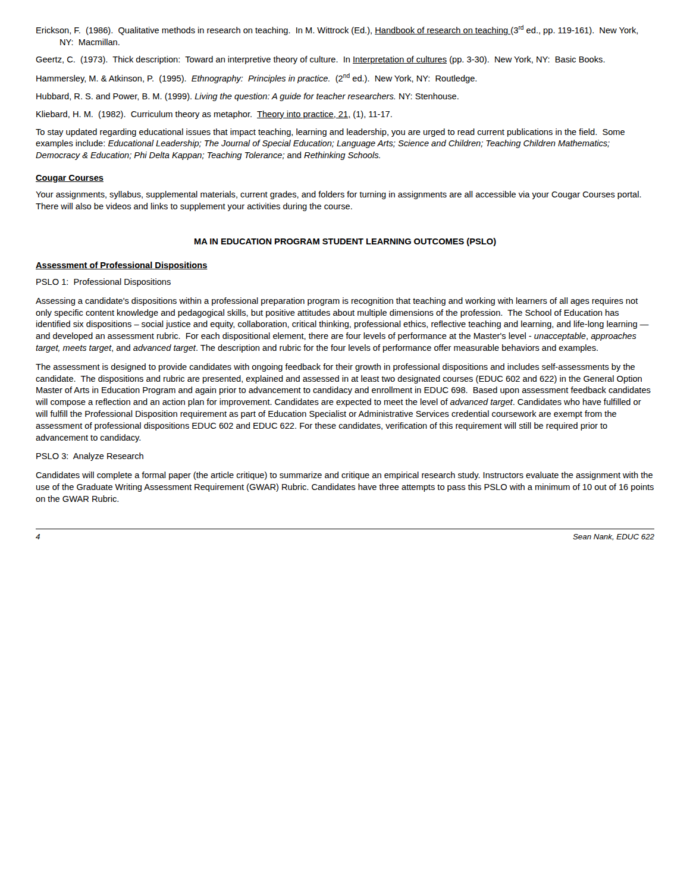Erickson, F. (1986). Qualitative methods in research on teaching. In M. Wittrock (Ed.), Handbook of research on teaching (3rd ed., pp. 119-161). New York, NY: Macmillan.
Geertz, C. (1973). Thick description: Toward an interpretive theory of culture. In Interpretation of cultures (pp. 3-30). New York, NY: Basic Books.
Hammersley, M. & Atkinson, P. (1995). Ethnography: Principles in practice. (2nd ed.). New York, NY: Routledge.
Hubbard, R. S. and Power, B. M. (1999). Living the question: A guide for teacher researchers. NY: Stenhouse.
Kliebard, H. M. (1982). Curriculum theory as metaphor. Theory into practice, 21, (1), 11-17.
To stay updated regarding educational issues that impact teaching, learning and leadership, you are urged to read current publications in the field. Some examples include: Educational Leadership; The Journal of Special Education; Language Arts; Science and Children; Teaching Children Mathematics; Democracy & Education; Phi Delta Kappan; Teaching Tolerance; and Rethinking Schools.
Cougar Courses
Your assignments, syllabus, supplemental materials, current grades, and folders for turning in assignments are all accessible via your Cougar Courses portal. There will also be videos and links to supplement your activities during the course.
MA IN EDUCATION PROGRAM STUDENT LEARNING OUTCOMES (PSLO)
Assessment of Professional Dispositions
PSLO 1: Professional Dispositions
Assessing a candidate's dispositions within a professional preparation program is recognition that teaching and working with learners of all ages requires not only specific content knowledge and pedagogical skills, but positive attitudes about multiple dimensions of the profession. The School of Education has identified six dispositions – social justice and equity, collaboration, critical thinking, professional ethics, reflective teaching and learning, and life-long learning — and developed an assessment rubric. For each dispositional element, there are four levels of performance at the Master's level - unacceptable, approaches target, meets target, and advanced target. The description and rubric for the four levels of performance offer measurable behaviors and examples.
The assessment is designed to provide candidates with ongoing feedback for their growth in professional dispositions and includes self-assessments by the candidate. The dispositions and rubric are presented, explained and assessed in at least two designated courses (EDUC 602 and 622) in the General Option Master of Arts in Education Program and again prior to advancement to candidacy and enrollment in EDUC 698. Based upon assessment feedback candidates will compose a reflection and an action plan for improvement. Candidates are expected to meet the level of advanced target. Candidates who have fulfilled or will fulfill the Professional Disposition requirement as part of Education Specialist or Administrative Services credential coursework are exempt from the assessment of professional dispositions EDUC 602 and EDUC 622. For these candidates, verification of this requirement will still be required prior to advancement to candidacy.
PSLO 3: Analyze Research
Candidates will complete a formal paper (the article critique) to summarize and critique an empirical research study. Instructors evaluate the assignment with the use of the Graduate Writing Assessment Requirement (GWAR) Rubric. Candidates have three attempts to pass this PSLO with a minimum of 10 out of 16 points on the GWAR Rubric.
4 Sean Nank, EDUC 622